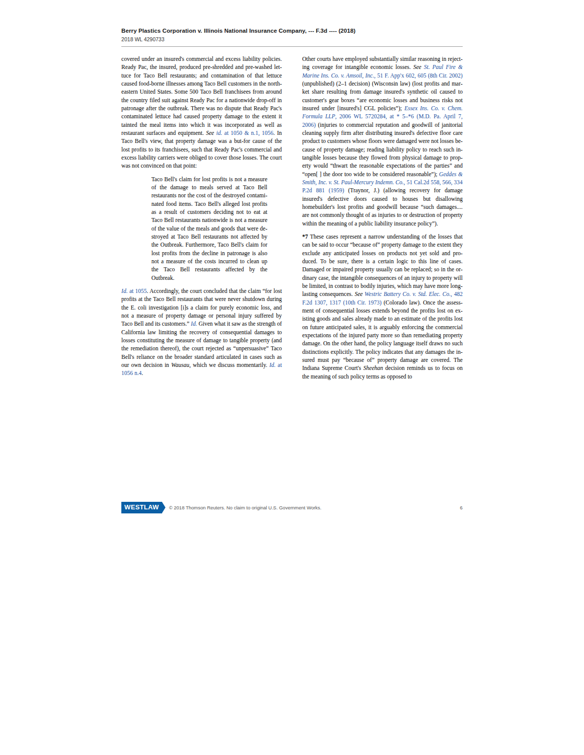Berry Plastics Corporation v. Illinois National Insurance Company, --- F.3d ---- (2018)
2018 WL 4290733
covered under an insured's commercial and excess liability policies. Ready Pac, the insured, produced pre-shredded and pre-washed lettuce for Taco Bell restaurants; and contamination of that lettuce caused food-borne illnesses among Taco Bell customers in the northeastern United States. Some 500 Taco Bell franchisees from around the country filed suit against Ready Pac for a nationwide drop-off in patronage after the outbreak. There was no dispute that Ready Pac's contaminated lettuce had caused property damage to the extent it tainted the meal items into which it was incorporated as well as restaurant surfaces and equipment. See id. at 1050 & n.1, 1056. In Taco Bell's view, that property damage was a but-for cause of the lost profits to its franchisees, such that Ready Pac's commercial and excess liability carriers were obliged to cover those losses. The court was not convinced on that point:
Taco Bell's claim for lost profits is not a measure of the damage to meals served at Taco Bell restaurants nor the cost of the destroyed contaminated food items. Taco Bell's alleged lost profits as a result of customers deciding not to eat at Taco Bell restaurants nationwide is not a measure of the value of the meals and goods that were destroyed at Taco Bell restaurants not affected by the Outbreak. Furthermore, Taco Bell's claim for lost profits from the decline in patronage is also not a measure of the costs incurred to clean up the Taco Bell restaurants affected by the Outbreak.
Id. at 1055. Accordingly, the court concluded that the claim “for lost profits at the Taco Bell restaurants that were never shutdown during the E. coli investigation [i]s a claim for purely economic loss, and not a measure of property damage or personal injury suffered by Taco Bell and its customers.” Id. Given what it saw as the strength of California law limiting the recovery of consequential damages to losses constituting the measure of damage to tangible property (and the remediation thereof), the court rejected as “unpersuasive” Taco Bell's reliance on the broader standard articulated in cases such as our own decision in Wausau, which we discuss momentarily. Id. at 1056 n.4.
Other courts have employed substantially similar reasoning in rejecting coverage for intangible economic losses. See St. Paul Fire & Marine Ins. Co. v. Amsoil, Inc., 51 F. App'x 602, 605 (8th Cir. 2002) (unpublished) (2–1 decision) (Wisconsin law) (lost profits and market share resulting from damage insured's synthetic oil caused to customer's gear boxes “are economic losses and business risks not insured under [insured's] CGL policies”); Essex Ins. Co. v. Chem. Formula LLP, 2006 WL 5720284, at * 5–*6 (M.D. Pa. April 7, 2006) (injuries to commercial reputation and goodwill of janitorial cleaning supply firm after distributing insured's defective floor care product to customers whose floors were damaged were not losses because of property damage; reading liability policy to reach such intangible losses because they flowed from physical damage to property would “thwart the reasonable expectations of the parties” and “open[ ] the door too wide to be considered reasonable”); Geddes & Smith, Inc. v. St. Paul-Mercury Indemn. Co., 51 Cal.2d 558, 566, 334 P.2d 881 (1959) (Traynor, J.) (allowing recovery for damage insured's defective doors caused to houses but disallowing homebuilder's lost profits and goodwill because “such damages.... are not commonly thought of as injuries to or destruction of property within the meaning of a public liability insurance policy”).
*7 These cases represent a narrow understanding of the losses that can be said to occur “because of” property damage to the extent they exclude any anticipated losses on products not yet sold and produced. To be sure, there is a certain logic to this line of cases. Damaged or impaired property usually can be replaced; so in the ordinary case, the intangible consequences of an injury to property will be limited, in contrast to bodily injuries, which may have more long-lasting consequences. See Westric Battery Co. v. Std. Elec. Co., 482 F.2d 1307, 1317 (10th Cir. 1973) (Colorado law). Once the assessment of consequential losses extends beyond the profits lost on existing goods and sales already made to an estimate of the profits lost on future anticipated sales, it is arguably enforcing the commercial expectations of the injured party more so than remediating property damage. On the other hand, the policy language itself draws no such distinctions explicitly. The policy indicates that any damages the insured must pay “because of” property damage are covered. The Indiana Supreme Court's Sheehan decision reminds us to focus on the meaning of such policy terms as opposed to
WESTLAW © 2018 Thomson Reuters. No claim to original U.S. Government Works. 6